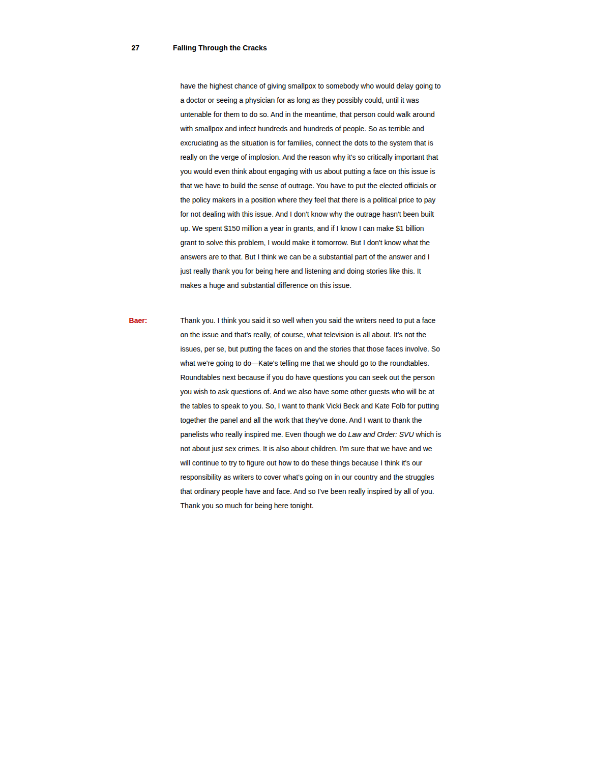27 Falling Through the Cracks
have the highest chance of giving smallpox to somebody who would delay going to a doctor or seeing a physician for as long as they possibly could, until it was untenable for them to do so. And in the meantime, that person could walk around with smallpox and infect hundreds and hundreds of people. So as terrible and excruciating as the situation is for families, connect the dots to the system that is really on the verge of implosion. And the reason why it's so critically important that you would even think about engaging with us about putting a face on this issue is that we have to build the sense of outrage. You have to put the elected officials or the policy makers in a position where they feel that there is a political price to pay for not dealing with this issue. And I don't know why the outrage hasn't been built up. We spent $150 million a year in grants, and if I know I can make $1 billion grant to solve this problem, I would make it tomorrow. But I don't know what the answers are to that. But I think we can be a substantial part of the answer and I just really thank you for being here and listening and doing stories like this. It makes a huge and substantial difference on this issue.
Baer:
Thank you. I think you said it so well when you said the writers need to put a face on the issue and that's really, of course, what television is all about. It's not the issues, per se, but putting the faces on and the stories that those faces involve. So what we're going to do—Kate's telling me that we should go to the roundtables. Roundtables next because if you do have questions you can seek out the person you wish to ask questions of. And we also have some other guests who will be at the tables to speak to you. So, I want to thank Vicki Beck and Kate Folb for putting together the panel and all the work that they've done. And I want to thank the panelists who really inspired me. Even though we do Law and Order: SVU which is not about just sex crimes. It is also about children. I'm sure that we have and we will continue to try to figure out how to do these things because I think it's our responsibility as writers to cover what's going on in our country and the struggles that ordinary people have and face. And so I've been really inspired by all of you. Thank you so much for being here tonight.